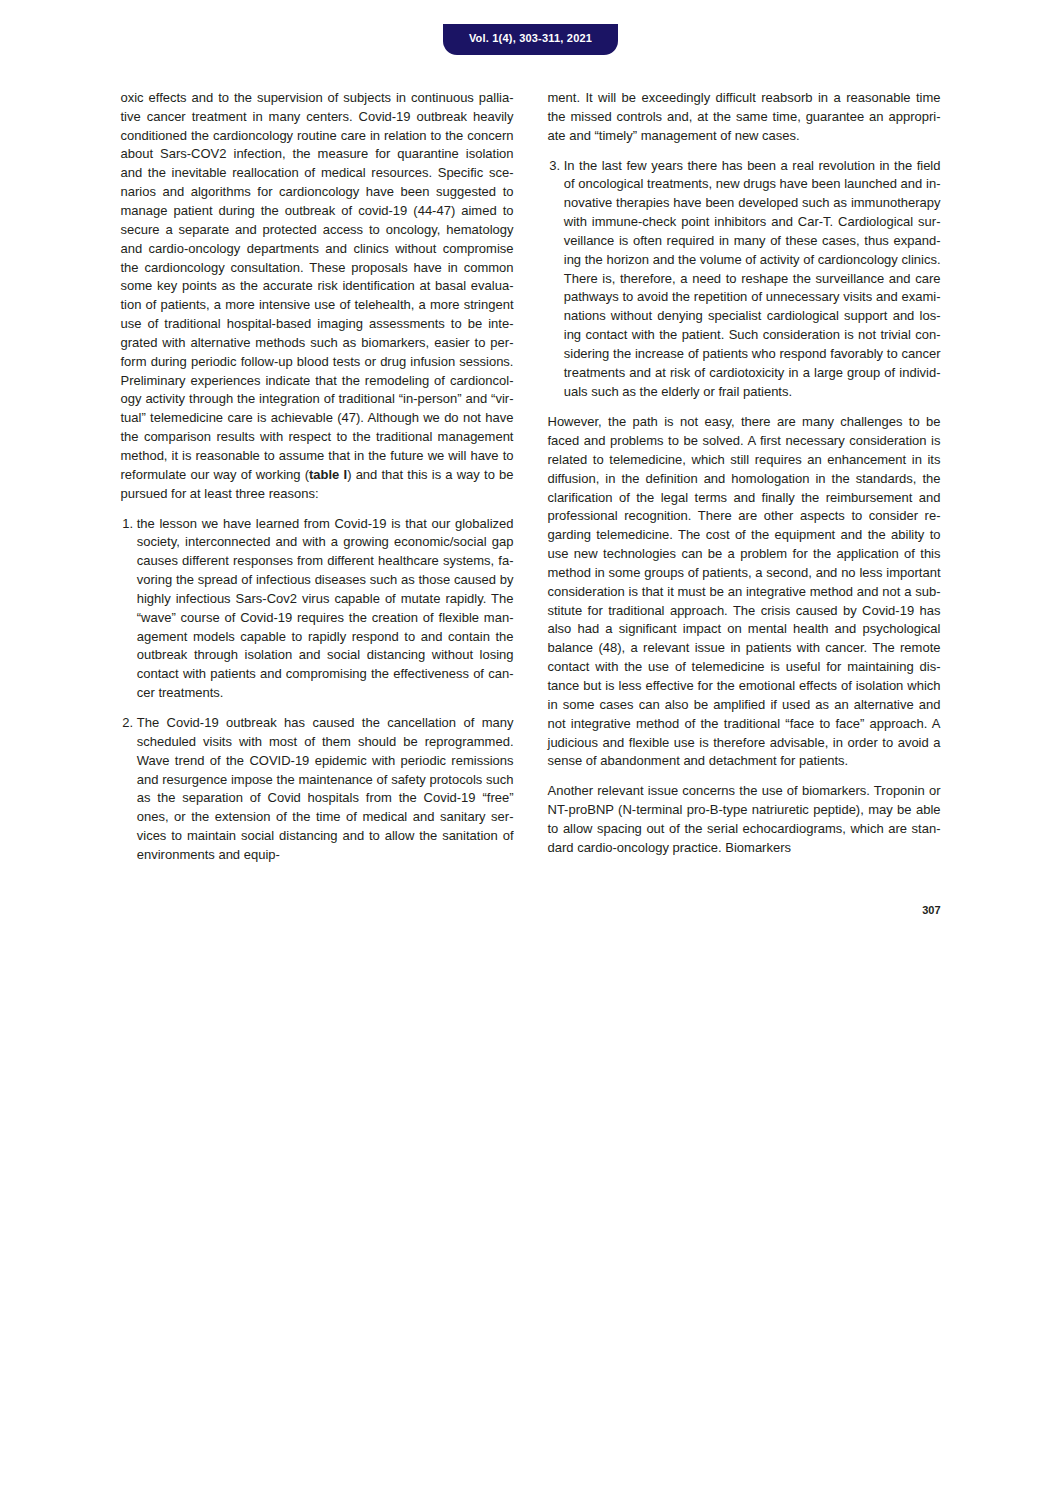Vol. 1(4), 303-311, 2021
oxic effects and to the supervision of subjects in continuous palliative cancer treatment in many centers. Covid-19 outbreak heavily conditioned the cardioncology routine care in relation to the concern about Sars-COV2 infection, the measure for quarantine isolation and the inevitable reallocation of medical resources. Specific scenarios and algorithms for cardioncology have been suggested to manage patient during the outbreak of covid-19 (44-47) aimed to secure a separate and protected access to oncology, hematology and cardio-oncology departments and clinics without compromise the cardioncology consultation. These proposals have in common some key points as the accurate risk identification at basal evaluation of patients, a more intensive use of telehealth, a more stringent use of traditional hospital-based imaging assessments to be integrated with alternative methods such as biomarkers, easier to perform during periodic follow-up blood tests or drug infusion sessions. Preliminary experiences indicate that the remodeling of cardioncology activity through the integration of traditional “in-person” and “virtual” telemedicine care is achievable (47). Although we do not have the comparison results with respect to the traditional management method, it is reasonable to assume that in the future we will have to reformulate our way of working (table I) and that this is a way to be pursued for at least three reasons:
the lesson we have learned from Covid-19 is that our globalized society, interconnected and with a growing economic/social gap causes different responses from different healthcare systems, favoring the spread of infectious diseases such as those caused by highly infectious Sars-Cov2 virus capable of mutate rapidly. The “wave” course of Covid-19 requires the creation of flexible management models capable to rapidly respond to and contain the outbreak through isolation and social distancing without losing contact with patients and compromising the effectiveness of cancer treatments.
The Covid-19 outbreak has caused the cancellation of many scheduled visits with most of them should be reprogrammed. Wave trend of the COVID-19 epidemic with periodic remissions and resurgence impose the maintenance of safety protocols such as the separation of Covid hospitals from the Covid-19 “free” ones, or the extension of the time of medical and sanitary services to maintain social distancing and to allow the sanitation of environments and equip-
ment. It will be exceedingly difficult reabsorb in a reasonable time the missed controls and, at the same time, guarantee an appropriate and “timely” management of new cases.
In the last few years there has been a real revolution in the field of oncological treatments, new drugs have been launched and innovative therapies have been developed such as immunotherapy with immune-check point inhibitors and Car-T. Cardiological surveillance is often required in many of these cases, thus expanding the horizon and the volume of activity of cardioncology clinics. There is, therefore, a need to reshape the surveillance and care pathways to avoid the repetition of unnecessary visits and examinations without denying specialist cardiological support and losing contact with the patient. Such consideration is not trivial considering the increase of patients who respond favorably to cancer treatments and at risk of cardiotoxicity in a large group of individuals such as the elderly or frail patients.
However, the path is not easy, there are many challenges to be faced and problems to be solved. A first necessary consideration is related to telemedicine, which still requires an enhancement in its diffusion, in the definition and homologation in the standards, the clarification of the legal terms and finally the reimbursement and professional recognition. There are other aspects to consider regarding telemedicine. The cost of the equipment and the ability to use new technologies can be a problem for the application of this method in some groups of patients, a second, and no less important consideration is that it must be an integrative method and not a substitute for traditional approach. The crisis caused by Covid-19 has also had a significant impact on mental health and psychological balance (48), a relevant issue in patients with cancer. The remote contact with the use of telemedicine is useful for maintaining distance but is less effective for the emotional effects of isolation which in some cases can also be amplified if used as an alternative and not integrative method of the traditional “face to face” approach. A judicious and flexible use is therefore advisable, in order to avoid a sense of abandonment and detachment for patients.
Another relevant issue concerns the use of biomarkers. Troponin or NT-proBNP (N-terminal pro-B-type natriuretic peptide), may be able to allow spacing out of the serial echocardiograms, which are standard cardio-oncology practice. Biomarkers
307